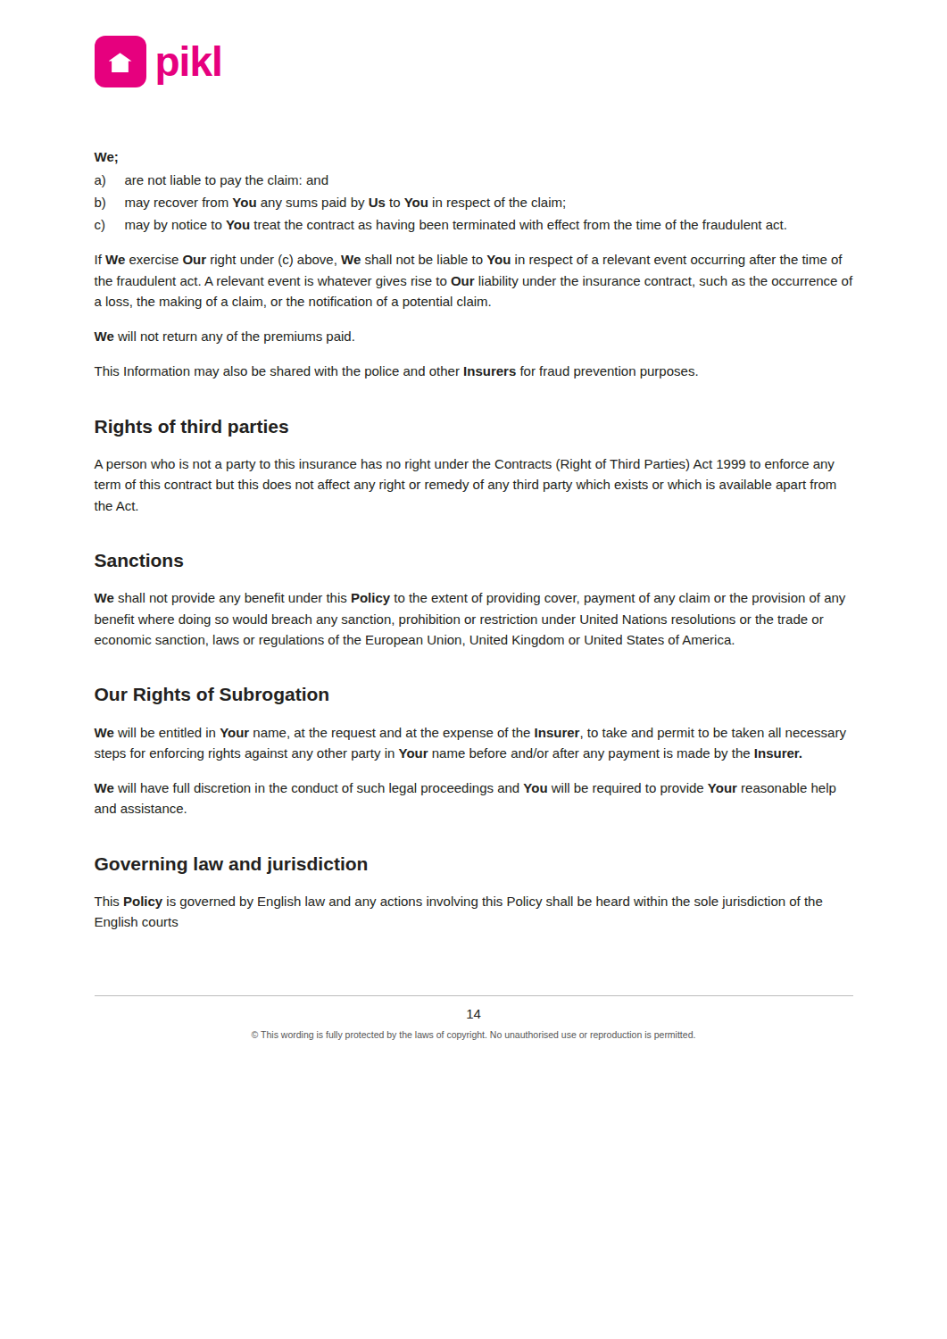pikl
We;
a) are not liable to pay the claim: and
b) may recover from You any sums paid by Us to You in respect of the claim;
c) may by notice to You treat the contract as having been terminated with effect from the time of the fraudulent act.
If We exercise Our right under (c) above, We shall not be liable to You in respect of a relevant event occurring after the time of the fraudulent act. A relevant event is whatever gives rise to Our liability under the insurance contract, such as the occurrence of a loss, the making of a claim, or the notification of a potential claim.
We will not return any of the premiums paid.
This Information may also be shared with the police and other Insurers for fraud prevention purposes.
Rights of third parties
A person who is not a party to this insurance has no right under the Contracts (Right of Third Parties) Act 1999 to enforce any term of this contract but this does not affect any right or remedy of any third party which exists or which is available apart from the Act.
Sanctions
We shall not provide any benefit under this Policy to the extent of providing cover, payment of any claim or the provision of any benefit where doing so would breach any sanction, prohibition or restriction under United Nations resolutions or the trade or economic sanction, laws or regulations of the European Union, United Kingdom or United States of America.
Our Rights of Subrogation
We will be entitled in Your name, at the request and at the expense of the Insurer, to take and permit to be taken all necessary steps for enforcing rights against any other party in Your name before and/or after any payment is made by the Insurer.
We will have full discretion in the conduct of such legal proceedings and You will be required to provide Your reasonable help and assistance.
Governing law and jurisdiction
This Policy is governed by English law and any actions involving this Policy shall be heard within the sole jurisdiction of the English courts
14
© This wording is fully protected by the laws of copyright. No unauthorised use or reproduction is permitted.